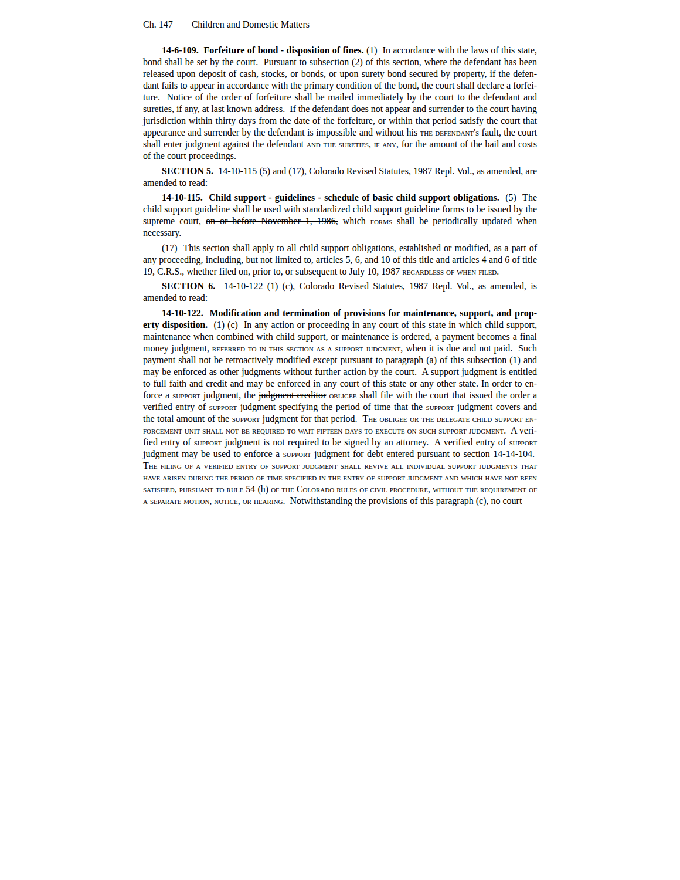Ch. 147 Children and Domestic Matters
14-6-109. Forfeiture of bond - disposition of fines. (1) In accordance with the laws of this state, bond shall be set by the court. Pursuant to subsection (2) of this section, where the defendant has been released upon deposit of cash, stocks, or bonds, or upon surety bond secured by property, if the defendant fails to appear in accordance with the primary condition of the bond, the court shall declare a forfeiture. Notice of the order of forfeiture shall be mailed immediately by the court to the defendant and sureties, if any, at last known address. If the defendant does not appear and surrender to the court having jurisdiction within thirty days from the date of the forfeiture, or within that period satisfy the court that appearance and surrender by the defendant is impossible and without his the defendant's fault, the court shall enter judgment against the defendant and the sureties, if any, for the amount of the bail and costs of the court proceedings.
SECTION 5. 14-10-115 (5) and (17), Colorado Revised Statutes, 1987 Repl. Vol., as amended, are amended to read:
14-10-115. Child support - guidelines - schedule of basic child support obligations. (5) The child support guideline shall be used with standardized child support guideline forms to be issued by the supreme court, on or before November 1, 1986, which forms shall be periodically updated when necessary.
(17) This section shall apply to all child support obligations, established or modified, as a part of any proceeding, including, but not limited to, articles 5, 6, and 10 of this title and articles 4 and 6 of title 19, C.R.S., whether filed on, prior to, or subsequent to July 10, 1987 regardless of when filed.
SECTION 6. 14-10-122 (1) (c), Colorado Revised Statutes, 1987 Repl. Vol., as amended, is amended to read:
14-10-122. Modification and termination of provisions for maintenance, support, and property disposition. (1) (c) In any action or proceeding in any court of this state in which child support, maintenance when combined with child support, or maintenance is ordered, a payment becomes a final money judgment, referred to in this section as a support judgment, when it is due and not paid. Such payment shall not be retroactively modified except pursuant to paragraph (a) of this subsection (1) and may be enforced as other judgments without further action by the court. A support judgment is entitled to full faith and credit and may be enforced in any court of this state or any other state. In order to enforce a support judgment, the judgment creditor obligee shall file with the court that issued the order a verified entry of support judgment specifying the period of time that the support judgment covers and the total amount of the support judgment for that period. The obligee or the delegate child support enforcement unit shall not be required to wait fifteen days to execute on such support judgment. A verified entry of support judgment is not required to be signed by an attorney. A verified entry of support judgment may be used to enforce a support judgment for debt entered pursuant to section 14-14-104. The filing of a verified entry of support judgment shall revive all individual support judgments that have arisen during the period of time specified in the entry of support judgment and which have not been satisfied, pursuant to rule 54 (h) of the Colorado rules of civil procedure, without the requirement of a separate motion, notice, or hearing. Notwithstanding the provisions of this paragraph (c), no court